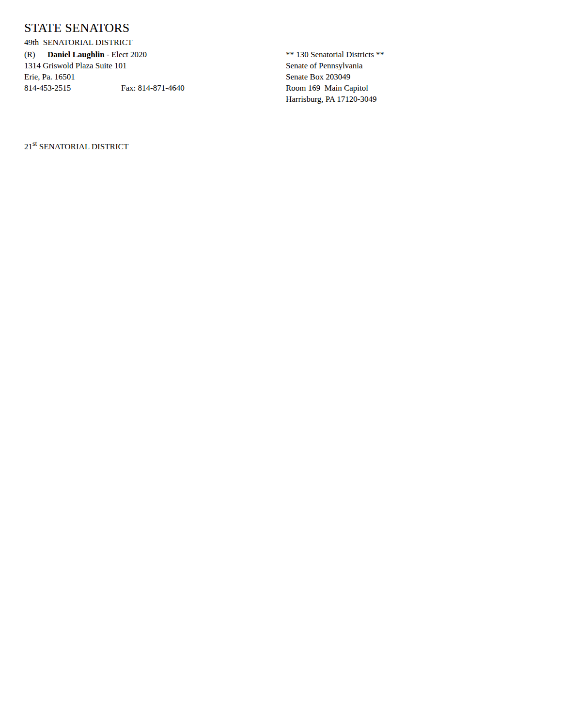STATE SENATORS
49th SENATORIAL DISTRICT
(R) Daniel Laughlin - Elect 2020
1314 Griswold Plaza Suite 101
Erie, Pa. 16501
814-453-2515 Fax: 814-871-4640
** 130 Senatorial Districts **
Senate of Pennsylvania
Senate Box 203049
Room 169 Main Capitol
Harrisburg, PA 17120-3049
21st SENATORIAL DISTRICT